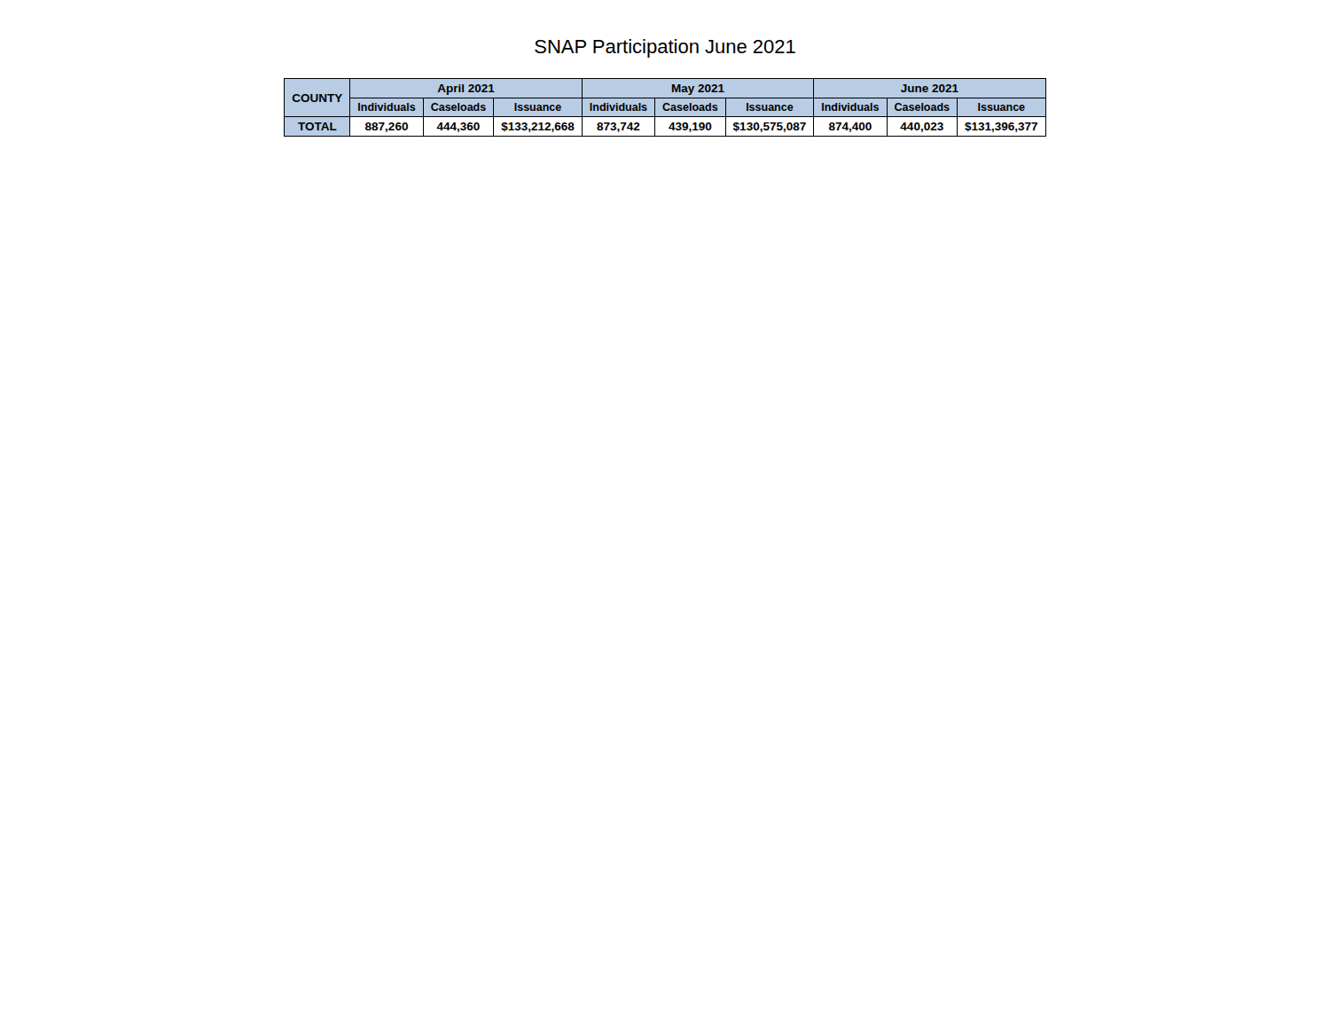SNAP Participation June 2021
| COUNTY | April 2021 | May 2021 | June 2021 |
| --- | --- | --- | --- |
| Individuals | Caseloads | Issuance | Individuals | Caseloads | Issuance | Individuals | Caseloads | Issuance |
| TOTAL | 887,260 | 444,360 | $133,212,668 | 873,742 | 439,190 | $130,575,087 | 874,400 | 440,023 | $131,396,377 |